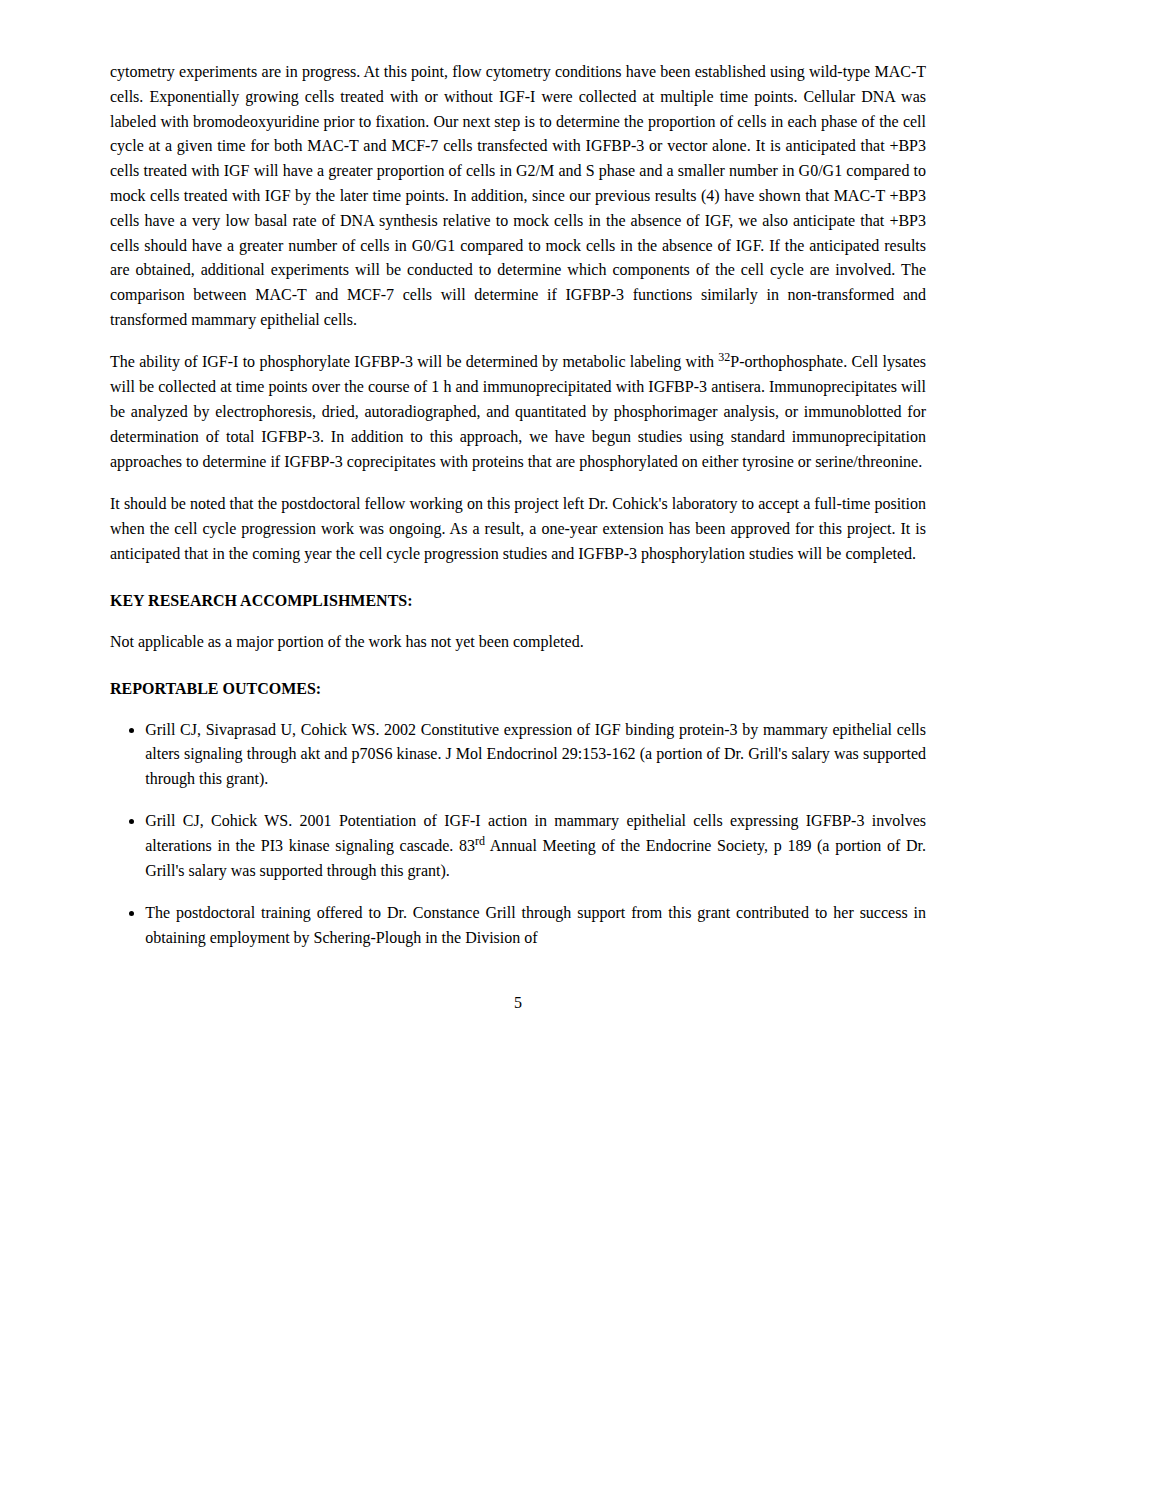cytometry experiments are in progress. At this point, flow cytometry conditions have been established using wild-type MAC-T cells. Exponentially growing cells treated with or without IGF-I were collected at multiple time points. Cellular DNA was labeled with bromodeoxyuridine prior to fixation. Our next step is to determine the proportion of cells in each phase of the cell cycle at a given time for both MAC-T and MCF-7 cells transfected with IGFBP-3 or vector alone. It is anticipated that +BP3 cells treated with IGF will have a greater proportion of cells in G2/M and S phase and a smaller number in G0/G1 compared to mock cells treated with IGF by the later time points. In addition, since our previous results (4) have shown that MAC-T +BP3 cells have a very low basal rate of DNA synthesis relative to mock cells in the absence of IGF, we also anticipate that +BP3 cells should have a greater number of cells in G0/G1 compared to mock cells in the absence of IGF. If the anticipated results are obtained, additional experiments will be conducted to determine which components of the cell cycle are involved. The comparison between MAC-T and MCF-7 cells will determine if IGFBP-3 functions similarly in non-transformed and transformed mammary epithelial cells.
The ability of IGF-I to phosphorylate IGFBP-3 will be determined by metabolic labeling with 32P-orthophosphate. Cell lysates will be collected at time points over the course of 1 h and immunoprecipitated with IGFBP-3 antisera. Immunoprecipitates will be analyzed by electrophoresis, dried, autoradiographed, and quantitated by phosphorimager analysis, or immunoblotted for determination of total IGFBP-3. In addition to this approach, we have begun studies using standard immunoprecipitation approaches to determine if IGFBP-3 coprecipitates with proteins that are phosphorylated on either tyrosine or serine/threonine.
It should be noted that the postdoctoral fellow working on this project left Dr. Cohick's laboratory to accept a full-time position when the cell cycle progression work was ongoing. As a result, a one-year extension has been approved for this project. It is anticipated that in the coming year the cell cycle progression studies and IGFBP-3 phosphorylation studies will be completed.
Key Research Accomplishments:
Not applicable as a major portion of the work has not yet been completed.
Reportable Outcomes:
Grill CJ, Sivaprasad U, Cohick WS. 2002 Constitutive expression of IGF binding protein-3 by mammary epithelial cells alters signaling through akt and p70S6 kinase. J Mol Endocrinol 29:153-162 (a portion of Dr. Grill's salary was supported through this grant).
Grill CJ, Cohick WS. 2001 Potentiation of IGF-I action in mammary epithelial cells expressing IGFBP-3 involves alterations in the PI3 kinase signaling cascade. 83rd Annual Meeting of the Endocrine Society, p 189 (a portion of Dr. Grill's salary was supported through this grant).
The postdoctoral training offered to Dr. Constance Grill through support from this grant contributed to her success in obtaining employment by Schering-Plough in the Division of
5